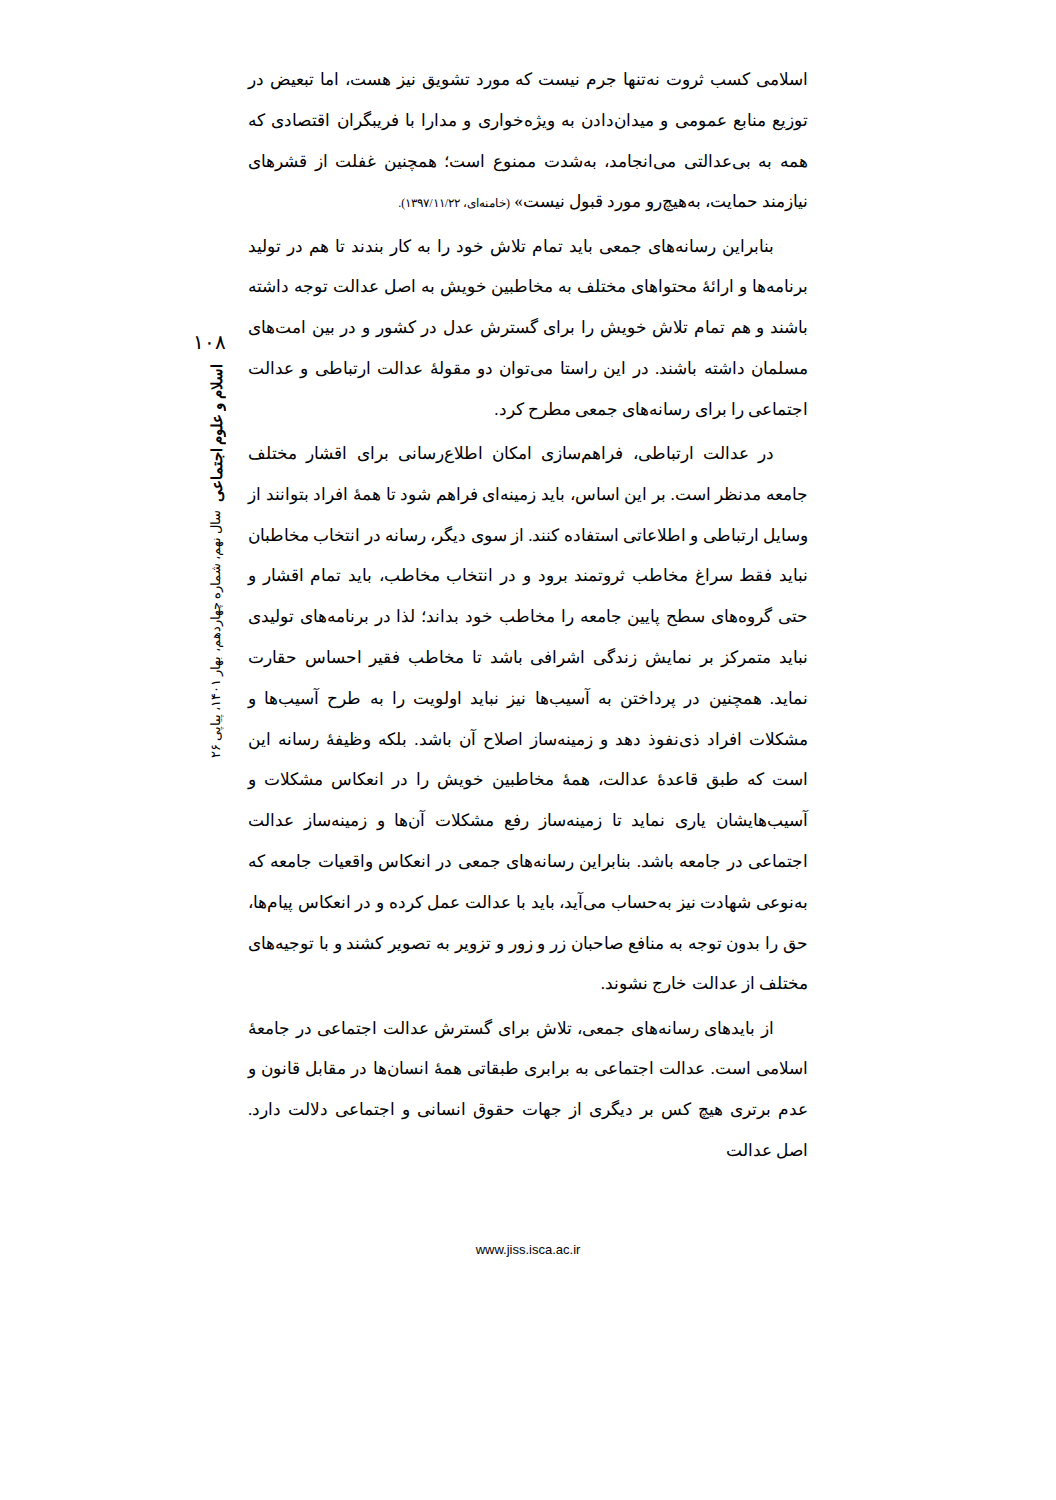۱۰۸
اسلام و علوم اجتماعی
سال نهم، شماره چهاردهم، بهار ۱۴۰۱، پیاپی ۲۶
اسلامی کسب ثروت نه‌تنها جرم نیست که مورد تشویق نیز هست، اما تبعیض در توزیع منابع عمومی و میدان‌دادن به ویژه‌خواری و مدارا با فریبگران اقتصادی که همه به بی‌عدالتی می‌انجامد، به‌شدت ممنوع است؛ همچنین غفلت از قشرهای نیازمند حمایت، به‌هیچ‌رو مورد قبول نیست» (خامنه‌ای، ۱۳۹۷/۱۱/۲۲).
بنابراین رسانه‌های جمعی باید تمام تلاش خود را به کار بندند تا هم در تولید برنامه‌ها و ارائهٔ محتواهای مختلف به مخاطبین خویش به اصل عدالت توجه داشته باشند و هم تمام تلاش خویش را برای گسترش عدل در کشور و در بین امت‌های مسلمان داشته باشند. در این راستا می‌توان دو مقولهٔ عدالت ارتباطی و عدالت اجتماعی را برای رسانه‌های جمعی مطرح کرد.
در عدالت ارتباطی، فراهم‌سازی امکان اطلاع‌رسانی برای اقشار مختلف جامعه مدنظر است. بر این اساس، باید زمینه‌ای فراهم شود تا همهٔ افراد بتوانند از وسایل ارتباطی و اطلاعاتی استفاده کنند. از سوی دیگر، رسانه در انتخاب مخاطبان نباید فقط سراغ مخاطب ثروتمند برود و در انتخاب مخاطب، باید تمام اقشار و حتی گروه‌های سطح پایین جامعه را مخاطب خود بداند؛ لذا در برنامه‌های تولیدی نباید متمرکز بر نمایش زندگی اشرافی باشد تا مخاطب فقیر احساس حقارت نماید. همچنین در پرداختن به آسیب‌ها نیز نباید اولویت را به طرح آسیب‌ها و مشکلات افراد ذی‌نفوذ دهد و زمینه‌ساز اصلاح آن باشد. بلکه وظیفهٔ رسانه این است که طبق قاعدهٔ عدالت، همهٔ مخاطبین خویش را در انعکاس مشکلات و آسیب‌هایشان یاری نماید تا زمینه‌ساز رفع مشکلات آن‌ها و زمینه‌ساز عدالت اجتماعی در جامعه باشد. بنابراین رسانه‌های جمعی در انعکاس واقعیات جامعه که به‌نوعی شهادت نیز به‌حساب می‌آید، باید با عدالت عمل کرده و در انعکاس پیام‌ها، حق را بدون توجه به منافع صاحبان زر و زور و تزویر به تصویر کشند و با توجیه‌های مختلف از عدالت خارج نشوند.
از بایدهای رسانه‌های جمعی، تلاش برای گسترش عدالت اجتماعی در جامعهٔ اسلامی است. عدالت اجتماعی به برابری طبقاتی همهٔ انسان‌ها در مقابل قانون و عدم برتری هیچ کس بر دیگری از جهات حقوق انسانی و اجتماعی دلالت دارد. اصل عدالت
www.jiss.isca.ac.ir